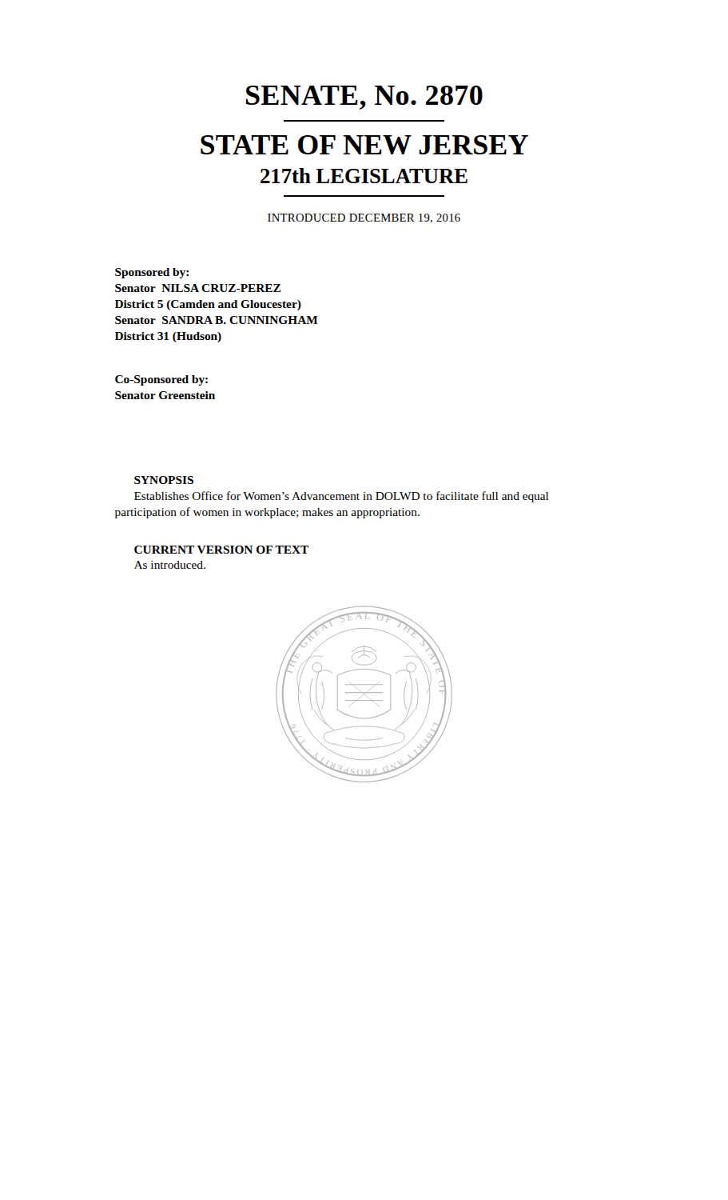SENATE, No. 2870
STATE OF NEW JERSEY
217th LEGISLATURE
INTRODUCED DECEMBER 19, 2016
Sponsored by:
Senator NILSA CRUZ-PEREZ
District 5 (Camden and Gloucester)
Senator SANDRA B. CUNNINGHAM
District 31 (Hudson)
Co-Sponsored by:
Senator Greenstein
SYNOPSIS
Establishes Office for Women’s Advancement in DOLWD to facilitate full and equal participation of women in workplace; makes an appropriation.
CURRENT VERSION OF TEXT
As introduced.
THE GREAT SEAL OF THE STATE OF LIBERTY AND PROSPERITY · 1776